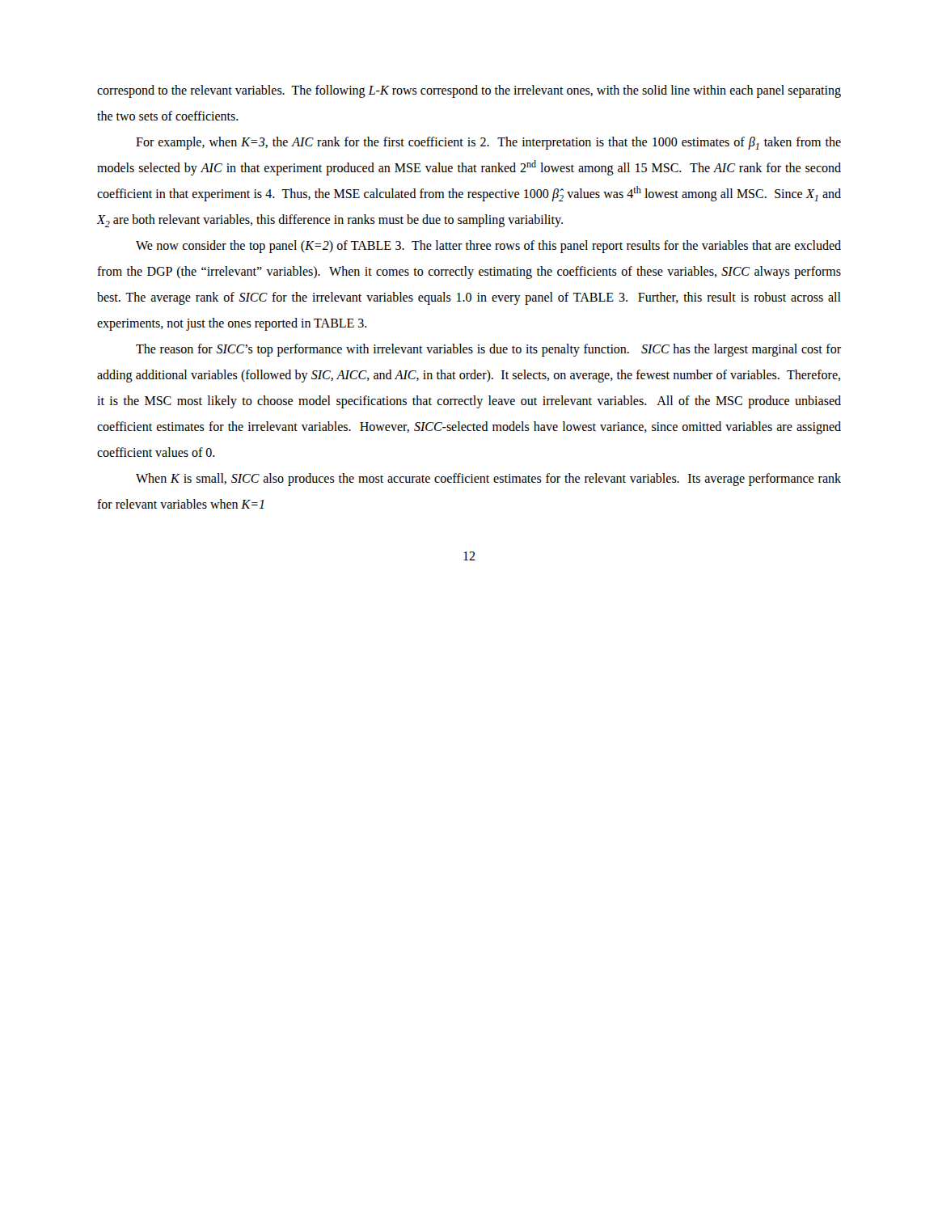correspond to the relevant variables. The following L-K rows correspond to the irrelevant ones, with the solid line within each panel separating the two sets of coefficients.
For example, when K=3, the AIC rank for the first coefficient is 2. The interpretation is that the 1000 estimates of β1 taken from the models selected by AIC in that experiment produced an MSE value that ranked 2nd lowest among all 15 MSC. The AIC rank for the second coefficient in that experiment is 4. Thus, the MSE calculated from the respective 1000 β̂2 values was 4th lowest among all MSC. Since X1 and X2 are both relevant variables, this difference in ranks must be due to sampling variability.
We now consider the top panel (K=2) of TABLE 3. The latter three rows of this panel report results for the variables that are excluded from the DGP (the “irrelevant” variables). When it comes to correctly estimating the coefficients of these variables, SICC always performs best. The average rank of SICC for the irrelevant variables equals 1.0 in every panel of TABLE 3. Further, this result is robust across all experiments, not just the ones reported in TABLE 3.
The reason for SICC’s top performance with irrelevant variables is due to its penalty function. SICC has the largest marginal cost for adding additional variables (followed by SIC, AICC, and AIC, in that order). It selects, on average, the fewest number of variables. Therefore, it is the MSC most likely to choose model specifications that correctly leave out irrelevant variables. All of the MSC produce unbiased coefficient estimates for the irrelevant variables. However, SICC-selected models have lowest variance, since omitted variables are assigned coefficient values of 0.
When K is small, SICC also produces the most accurate coefficient estimates for the relevant variables. Its average performance rank for relevant variables when K=1
12